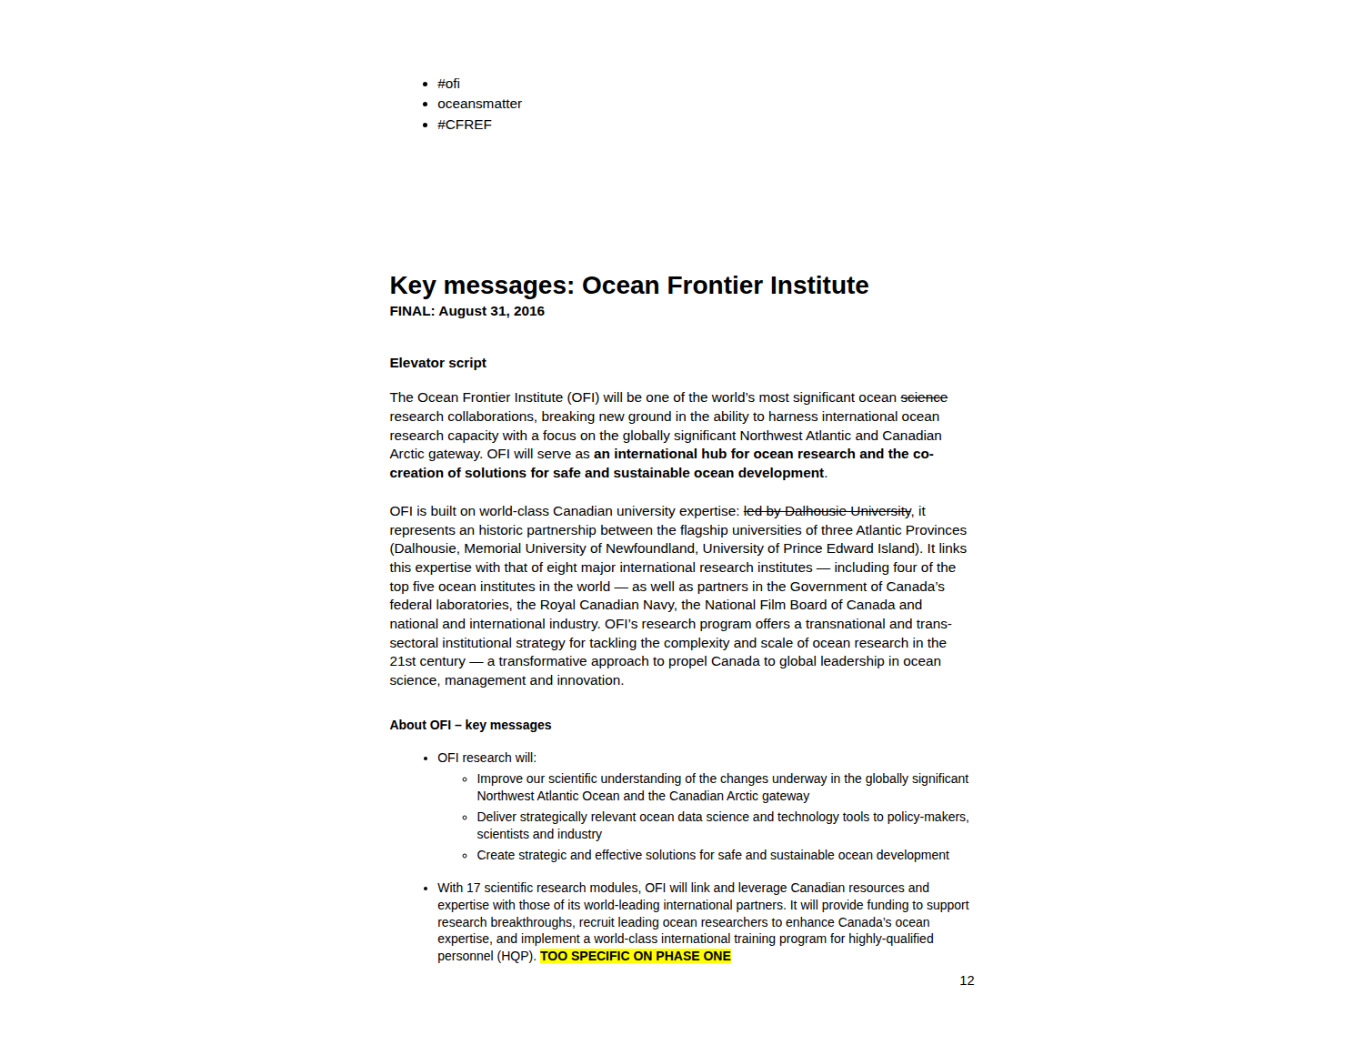#ofi
oceansmatter
#CFREF
Key messages: Ocean Frontier Institute
FINAL: August 31, 2016
Elevator script
The Ocean Frontier Institute (OFI) will be one of the world’s most significant ocean science research collaborations, breaking new ground in the ability to harness international ocean research capacity with a focus on the globally significant Northwest Atlantic and Canadian Arctic gateway. OFI will serve as an international hub for ocean research and the co-creation of solutions for safe and sustainable ocean development.
OFI is built on world-class Canadian university expertise: led by Dalhousie University, it represents an historic partnership between the flagship universities of three Atlantic Provinces (Dalhousie, Memorial University of Newfoundland, University of Prince Edward Island). It links this expertise with that of eight major international research institutes — including four of the top five ocean institutes in the world — as well as partners in the Government of Canada’s federal laboratories, the Royal Canadian Navy, the National Film Board of Canada and national and international industry. OFI’s research program offers a transnational and trans-sectoral institutional strategy for tackling the complexity and scale of ocean research in the 21st century — a transformative approach to propel Canada to global leadership in ocean science, management and innovation.
About OFI – key messages
OFI research will:
Improve our scientific understanding of the changes underway in the globally significant Northwest Atlantic Ocean and the Canadian Arctic gateway
Deliver strategically relevant ocean data science and technology tools to policy-makers, scientists and industry
Create strategic and effective solutions for safe and sustainable ocean development
With 17 scientific research modules, OFI will link and leverage Canadian resources and expertise with those of its world-leading international partners. It will provide funding to support research breakthroughs, recruit leading ocean researchers to enhance Canada’s ocean expertise, and implement a world-class international training program for highly-qualified personnel (HQP). TOO SPECIFIC ON PHASE ONE
12